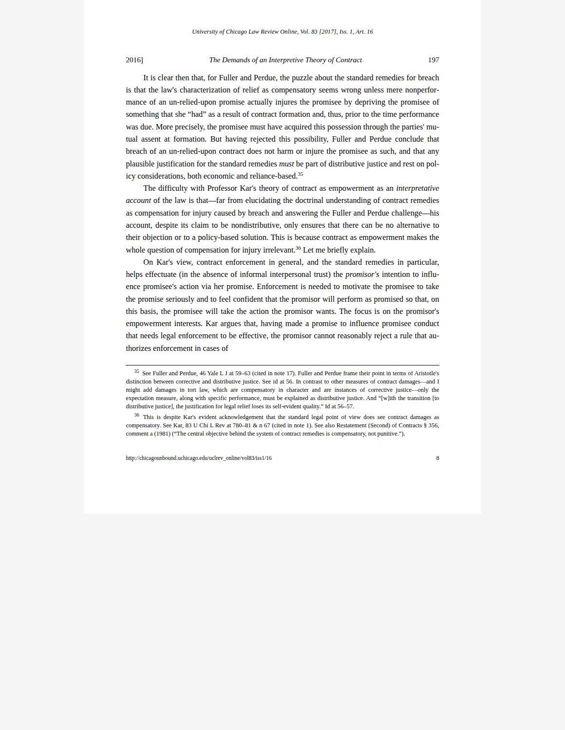University of Chicago Law Review Online, Vol. 83 [2017], Iss. 1, Art. 16
2016] The Demands of an Interpretive Theory of Contract 197
It is clear then that, for Fuller and Perdue, the puzzle about the standard remedies for breach is that the law's characterization of relief as compensatory seems wrong unless mere nonperformance of an un-relied-upon promise actually injures the promisee by depriving the promisee of something that she “had” as a result of contract formation and, thus, prior to the time performance was due. More precisely, the promisee must have acquired this possession through the parties' mutual assent at formation. But having rejected this possibility, Fuller and Perdue conclude that breach of an un-relied-upon contract does not harm or injure the promisee as such, and that any plausible justification for the standard remedies must be part of distributive justice and rest on policy considerations, both economic and reliance-based.35
The difficulty with Professor Kar's theory of contract as empowerment as an interpretative account of the law is that—far from elucidating the doctrinal understanding of contract remedies as compensation for injury caused by breach and answering the Fuller and Perdue challenge—his account, despite its claim to be nondistributive, only ensures that there can be no alternative to their objection or to a policy-based solution. This is because contract as empowerment makes the whole question of compensation for injury irrelevant.36 Let me briefly explain.
On Kar's view, contract enforcement in general, and the standard remedies in particular, helps effectuate (in the absence of informal interpersonal trust) the promisor's intention to influence promisee's action via her promise. Enforcement is needed to motivate the promisee to take the promise seriously and to feel confident that the promisor will perform as promised so that, on this basis, the promisee will take the action the promisor wants. The focus is on the promisor's empowerment interests. Kar argues that, having made a promise to influence promisee conduct that needs legal enforcement to be effective, the promisor cannot reasonably reject a rule that authorizes enforcement in cases of
35 See Fuller and Perdue, 46 Yale L J at 59–63 (cited in note 17). Fuller and Perdue frame their point in terms of Aristotle's distinction between corrective and distributive justice. See id at 56. In contrast to other measures of contract damages—and I might add damages in tort law, which are compensatory in character and are instances of corrective justice—only the expectation measure, along with specific performance, must be explained as distributive justice. And “[w]ith the transition [to distributive justice], the justification for legal relief loses its self-evident quality.” Id at 56–57.
36 This is despite Kar's evident acknowledgement that the standard legal point of view does see contract damages as compensatory. See Kar, 83 U Chi L Rev at 780–81 & n 67 (cited in note 1). See also Restatement (Second) of Contracts § 356, comment a (1981) (“The central objective behind the system of contract remedies is compensatory, not punitive.”).
http://chicagounbound.uchicago.edu/uclrev_online/vol83/iss1/16 8